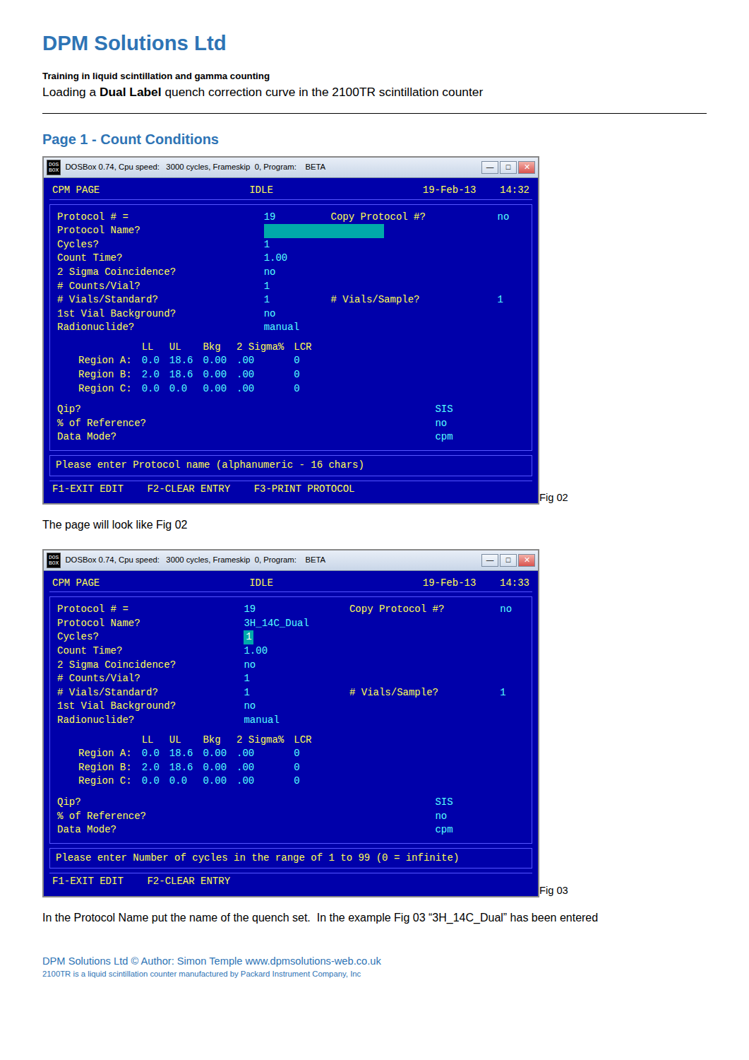DPM Solutions Ltd
Training in liquid scintillation and gamma counting
Loading a Dual Label quench correction curve in the 2100TR scintillation counter
Page 1 - Count Conditions
DOS
BOX DOSBox 0.74, Cpu speed: 3000 cycles, Frameskip 0, Program: BETA
—□✕
CPM PAGE IDLE 19-Feb-13 14:32
| Protocol # = | 19 | Copy Protocol #? | no |
| Protocol Name? | |
| Cycles? | 1 | | |
| Count Time? | 1.00 | | |
| 2 Sigma Coincidence? | no | | |
| # Counts/Vial? | 1 | | |
| # Vials/Standard? | 1 | # Vials/Sample? | 1 |
| 1st Vial Background? | no | | |
| Radionuclide? | manual | | |
| | LL | UL | Bkg | 2 Sigma% | LCR |
| --- | --- | --- | --- | --- | --- |
| Region A: | 0.0 | 18.6 | 0.00 | .00 | 0 |
| Region B: | 2.0 | 18.6 | 0.00 | .00 | 0 |
| Region C: | 0.0 | 0.0 | 0.00 | .00 | 0 |
| Qip? | SIS |
| % of Reference? | no |
| Data Mode? | cpm |
Please enter Protocol name (alphanumeric - 16 chars)
F1-EXIT EDIT F2-CLEAR ENTRY F3-PRINT PROTOCOL
Fig 02
The page will look like Fig 02
DOS
BOX DOSBox 0.74, Cpu speed: 3000 cycles, Frameskip 0, Program: BETA
—□✕
CPM PAGE IDLE 19-Feb-13 14:33
| Protocol # = | 19 | Copy Protocol #? | no |
| Protocol Name? | 3H_14C_Dual | | |
| Cycles? | 1 | | |
| Count Time? | 1.00 | | |
| 2 Sigma Coincidence? | no | | |
| # Counts/Vial? | 1 | | |
| # Vials/Standard? | 1 | # Vials/Sample? | 1 |
| 1st Vial Background? | no | | |
| Radionuclide? | manual | | |
| | LL | UL | Bkg | 2 Sigma% | LCR |
| --- | --- | --- | --- | --- | --- |
| Region A: | 0.0 | 18.6 | 0.00 | .00 | 0 |
| Region B: | 2.0 | 18.6 | 0.00 | .00 | 0 |
| Region C: | 0.0 | 0.0 | 0.00 | .00 | 0 |
| Qip? | SIS |
| % of Reference? | no |
| Data Mode? | cpm |
Please enter Number of cycles in the range of 1 to 99 (0 = infinite)
F1-EXIT EDIT F2-CLEAR ENTRY
Fig 03
In the Protocol Name put the name of the quench set. In the example Fig 03 “3H_14C_Dual” has been entered
DPM Solutions Ltd © Author: Simon Temple www.dpmsolutions-web.co.uk
2100TR is a liquid scintillation counter manufactured by Packard Instrument Company, Inc